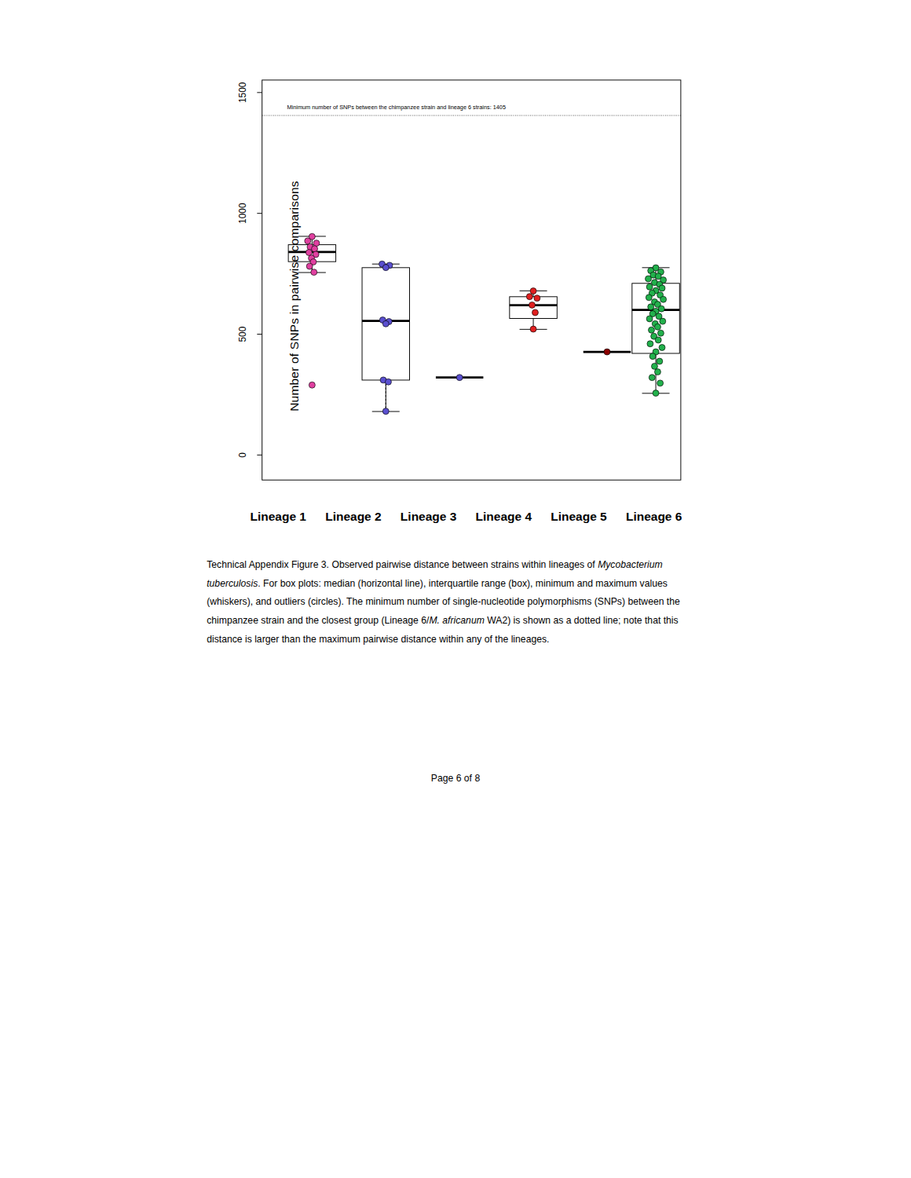Number of SNPs in pairwise comparisons
0 500 1000 1500 Minimum number of SNPs between the chimpanzee strain and lineage 6 strains: 1405
Lineage 1 Lineage 2 Lineage 3 Lineage 4 Lineage 5 Lineage 6
Technical Appendix Figure 3. Observed pairwise distance between strains within lineages of Mycobacterium tuberculosis. For box plots: median (horizontal line), interquartile range (box), minimum and maximum values (whiskers), and outliers (circles). The minimum number of single-nucleotide polymorphisms (SNPs) between the chimpanzee strain and the closest group (Lineage 6/M. africanum WA2) is shown as a dotted line; note that this distance is larger than the maximum pairwise distance within any of the lineages.
Page 6 of 8